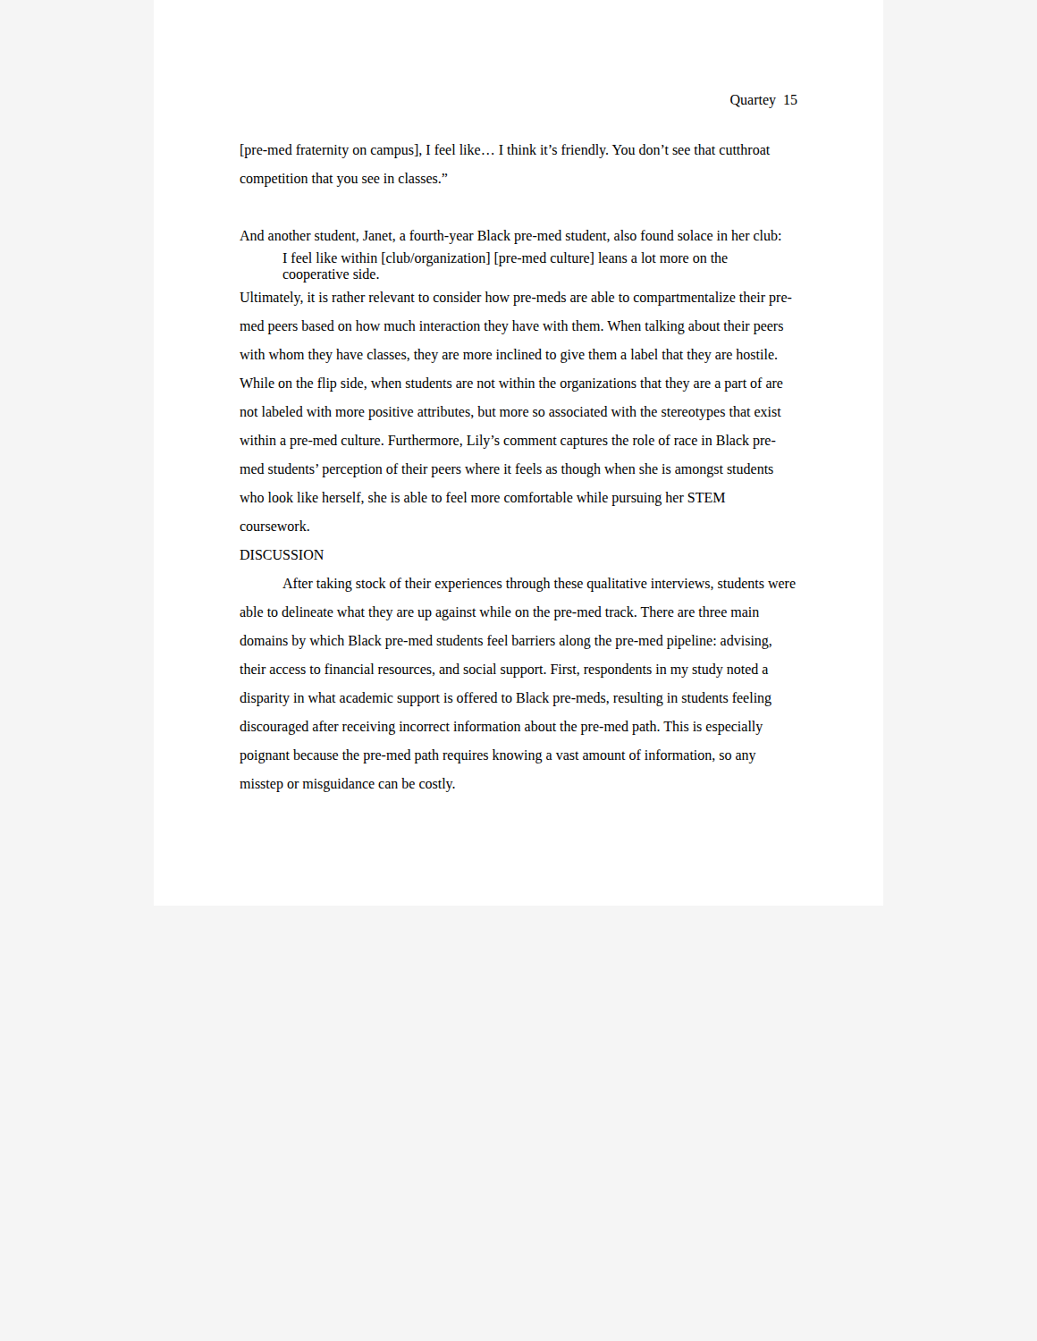Quartey 15
[pre-med fraternity on campus], I feel like… I think it’s friendly. You don’t see that cutthroat competition that you see in classes.”
And another student, Janet, a fourth-year Black pre-med student, also found solace in her club:
I feel like within [club/organization] [pre-med culture] leans a lot more on the cooperative side.
Ultimately, it is rather relevant to consider how pre-meds are able to compartmentalize their pre-med peers based on how much interaction they have with them. When talking about their peers with whom they have classes, they are more inclined to give them a label that they are hostile. While on the flip side, when students are not within the organizations that they are a part of are not labeled with more positive attributes, but more so associated with the stereotypes that exist within a pre-med culture. Furthermore, Lily’s comment captures the role of race in Black pre-med students’ perception of their peers where it feels as though when she is amongst students who look like herself, she is able to feel more comfortable while pursuing her STEM coursework.
DISCUSSION
After taking stock of their experiences through these qualitative interviews, students were able to delineate what they are up against while on the pre-med track. There are three main domains by which Black pre-med students feel barriers along the pre-med pipeline: advising, their access to financial resources, and social support. First, respondents in my study noted a disparity in what academic support is offered to Black pre-meds, resulting in students feeling discouraged after receiving incorrect information about the pre-med path. This is especially poignant because the pre-med path requires knowing a vast amount of information, so any misstep or misguidance can be costly.